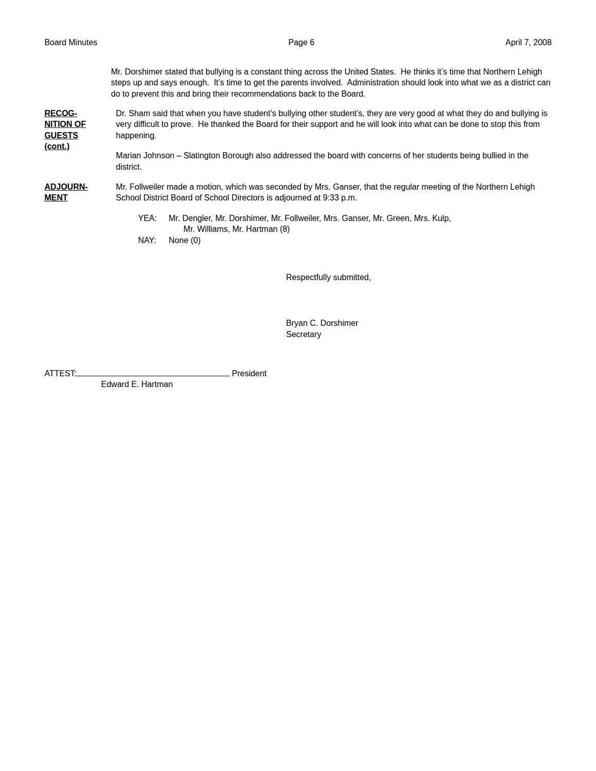Board Minutes
Page 6
April 7, 2008
Mr. Dorshimer stated that bullying is a constant thing across the United States. He thinks it’s time that Northern Lehigh steps up and says enough. It’s time to get the parents involved. Administration should look into what we as a district can do to prevent this and bring their recommendations back to the Board.
RECOG-
NITION OF
GUESTS(cont.)
Dr. Sham said that when you have student’s bullying other student’s, they are very good at what they do and bullying is very difficult to prove. He thanked the Board for their support and he will look into what can be done to stop this from happening.
Marian Johnson – Slatington Borough also addressed the board with concerns of her students being bullied in the district.
ADJOURN-
MENT
Mr. Follweiler made a motion, which was seconded by Mrs. Ganser, that the regular meeting of the Northern Lehigh School District Board of School Directors is adjourned at 9:33 p.m.
YEA:
Mr. Dengler, Mr. Dorshimer, Mr. Follweiler, Mrs. Ganser, Mr. Green, Mrs. Kulp,Mr. Williams, Mr. Hartman (8)
NAY:
None (0)
Respectfully submitted,
Bryan C. Dorshimer
Secretary
ATTEST: President
Edward E. Hartman